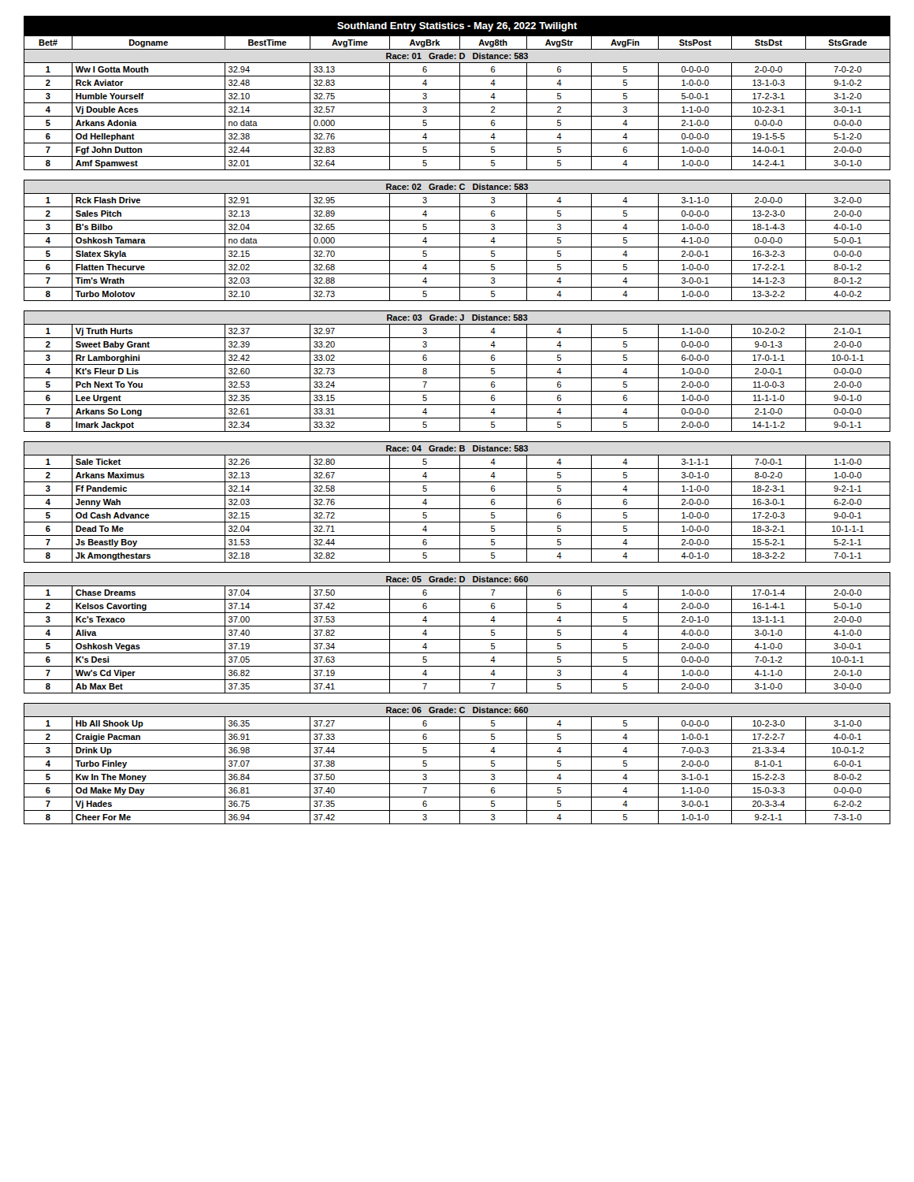Southland Entry Statistics - May 26, 2022 Twilight
| Bet# | Dogname | BestTime | AvgTime | AvgBrk | Avg8th | AvgStr | AvgFin | StsPost | StsDst | StsGrade |
| --- | --- | --- | --- | --- | --- | --- | --- | --- | --- | --- |
| Race: 01 Grade: D Distance: 583 |
| 1 | Ww I Gotta Mouth | 32.94 | 33.13 | 6 | 6 | 6 | 5 | 0-0-0-0 | 2-0-0-0 | 7-0-2-0 |
| 2 | Rck Aviator | 32.48 | 32.83 | 4 | 4 | 4 | 5 | 1-0-0-0 | 13-1-0-3 | 9-1-0-2 |
| 3 | Humble Yourself | 32.10 | 32.75 | 3 | 4 | 5 | 5 | 5-0-0-1 | 17-2-3-1 | 3-1-2-0 |
| 4 | Vj Double Aces | 32.14 | 32.57 | 3 | 2 | 2 | 3 | 1-1-0-0 | 10-2-3-1 | 3-0-1-1 |
| 5 | Arkans Adonia | no data | 0.000 | 5 | 6 | 5 | 4 | 2-1-0-0 | 0-0-0-0 | 0-0-0-0 |
| 6 | Od Hellephant | 32.38 | 32.76 | 4 | 4 | 4 | 4 | 0-0-0-0 | 19-1-5-5 | 5-1-2-0 |
| 7 | Fgf John Dutton | 32.44 | 32.83 | 5 | 5 | 5 | 6 | 1-0-0-0 | 14-0-0-1 | 2-0-0-0 |
| 8 | Amf Spamwest | 32.01 | 32.64 | 5 | 5 | 5 | 4 | 1-0-0-0 | 14-2-4-1 | 3-0-1-0 |
| Race: 02 Grade: C Distance: 583 |
| 1 | Rck Flash Drive | 32.91 | 32.95 | 3 | 3 | 4 | 4 | 3-1-1-0 | 2-0-0-0 | 3-2-0-0 |
| 2 | Sales Pitch | 32.13 | 32.89 | 4 | 6 | 5 | 5 | 0-0-0-0 | 13-2-3-0 | 2-0-0-0 |
| 3 | B's Bilbo | 32.04 | 32.65 | 5 | 3 | 3 | 4 | 1-0-0-0 | 18-1-4-3 | 4-0-1-0 |
| 4 | Oshkosh Tamara | no data | 0.000 | 4 | 4 | 5 | 5 | 4-1-0-0 | 0-0-0-0 | 5-0-0-1 |
| 5 | Slatex Skyla | 32.15 | 32.70 | 5 | 5 | 5 | 4 | 2-0-0-1 | 16-3-2-3 | 0-0-0-0 |
| 6 | Flatten Thecurve | 32.02 | 32.68 | 4 | 5 | 5 | 5 | 1-0-0-0 | 17-2-2-1 | 8-0-1-2 |
| 7 | Tim's Wrath | 32.03 | 32.88 | 4 | 3 | 4 | 4 | 3-0-0-1 | 14-1-2-3 | 8-0-1-2 |
| 8 | Turbo Molotov | 32.10 | 32.73 | 5 | 5 | 4 | 4 | 1-0-0-0 | 13-3-2-2 | 4-0-0-2 |
| Race: 03 Grade: J Distance: 583 |
| 1 | Vj Truth Hurts | 32.37 | 32.97 | 3 | 4 | 4 | 5 | 1-1-0-0 | 10-2-0-2 | 2-1-0-1 |
| 2 | Sweet Baby Grant | 32.39 | 33.20 | 3 | 4 | 4 | 5 | 0-0-0-0 | 9-0-1-3 | 2-0-0-0 |
| 3 | Rr Lamborghini | 32.42 | 33.02 | 6 | 6 | 5 | 5 | 6-0-0-0 | 17-0-1-1 | 10-0-1-1 |
| 4 | Kt's Fleur D Lis | 32.60 | 32.73 | 8 | 5 | 4 | 4 | 1-0-0-0 | 2-0-0-1 | 0-0-0-0 |
| 5 | Pch Next To You | 32.53 | 33.24 | 7 | 6 | 6 | 5 | 2-0-0-0 | 11-0-0-3 | 2-0-0-0 |
| 6 | Lee Urgent | 32.35 | 33.15 | 5 | 6 | 6 | 6 | 1-0-0-0 | 11-1-1-0 | 9-0-1-0 |
| 7 | Arkans So Long | 32.61 | 33.31 | 4 | 4 | 4 | 4 | 0-0-0-0 | 2-1-0-0 | 0-0-0-0 |
| 8 | Imark Jackpot | 32.34 | 33.32 | 5 | 5 | 5 | 5 | 2-0-0-0 | 14-1-1-2 | 9-0-1-1 |
| Race: 04 Grade: B Distance: 583 |
| 1 | Sale Ticket | 32.26 | 32.80 | 5 | 4 | 4 | 4 | 3-1-1-1 | 7-0-0-1 | 1-1-0-0 |
| 2 | Arkans Maximus | 32.13 | 32.67 | 4 | 4 | 5 | 5 | 3-0-1-0 | 8-0-2-0 | 1-0-0-0 |
| 3 | Ff Pandemic | 32.14 | 32.58 | 5 | 6 | 5 | 4 | 1-1-0-0 | 18-2-3-1 | 9-2-1-1 |
| 4 | Jenny Wah | 32.03 | 32.76 | 4 | 6 | 6 | 6 | 2-0-0-0 | 16-3-0-1 | 6-2-0-0 |
| 5 | Od Cash Advance | 32.15 | 32.72 | 5 | 5 | 6 | 5 | 1-0-0-0 | 17-2-0-3 | 9-0-0-1 |
| 6 | Dead To Me | 32.04 | 32.71 | 4 | 5 | 5 | 5 | 1-0-0-0 | 18-3-2-1 | 10-1-1-1 |
| 7 | Js Beastly Boy | 31.53 | 32.44 | 6 | 5 | 5 | 4 | 2-0-0-0 | 15-5-2-1 | 5-2-1-1 |
| 8 | Jk Amongthestars | 32.18 | 32.82 | 5 | 5 | 4 | 4 | 4-0-1-0 | 18-3-2-2 | 7-0-1-1 |
| Race: 05 Grade: D Distance: 660 |
| 1 | Chase Dreams | 37.04 | 37.50 | 6 | 7 | 6 | 5 | 1-0-0-0 | 17-0-1-4 | 2-0-0-0 |
| 2 | Kelsos Cavorting | 37.14 | 37.42 | 6 | 6 | 5 | 4 | 2-0-0-0 | 16-1-4-1 | 5-0-1-0 |
| 3 | Kc's Texaco | 37.00 | 37.53 | 4 | 4 | 4 | 5 | 2-0-1-0 | 13-1-1-1 | 2-0-0-0 |
| 4 | Aliva | 37.40 | 37.82 | 4 | 5 | 5 | 4 | 4-0-0-0 | 3-0-1-0 | 4-1-0-0 |
| 5 | Oshkosh Vegas | 37.19 | 37.34 | 4 | 5 | 5 | 5 | 2-0-0-0 | 4-1-0-0 | 3-0-0-1 |
| 6 | K's Desi | 37.05 | 37.63 | 5 | 4 | 5 | 5 | 0-0-0-0 | 7-0-1-2 | 10-0-1-1 |
| 7 | Ww's Cd Viper | 36.82 | 37.19 | 4 | 4 | 3 | 4 | 1-0-0-0 | 4-1-1-0 | 2-0-1-0 |
| 8 | Ab Max Bet | 37.35 | 37.41 | 7 | 7 | 5 | 5 | 2-0-0-0 | 3-1-0-0 | 3-0-0-0 |
| Race: 06 Grade: C Distance: 660 |
| 1 | Hb All Shook Up | 36.35 | 37.27 | 6 | 5 | 4 | 5 | 0-0-0-0 | 10-2-3-0 | 3-1-0-0 |
| 2 | Craigie Pacman | 36.91 | 37.33 | 6 | 5 | 5 | 4 | 1-0-0-1 | 17-2-2-7 | 4-0-0-1 |
| 3 | Drink Up | 36.98 | 37.44 | 5 | 4 | 4 | 4 | 7-0-0-3 | 21-3-3-4 | 10-0-1-2 |
| 4 | Turbo Finley | 37.07 | 37.38 | 5 | 5 | 5 | 5 | 2-0-0-0 | 8-1-0-1 | 6-0-0-1 |
| 5 | Kw In The Money | 36.84 | 37.50 | 3 | 3 | 4 | 4 | 3-1-0-1 | 15-2-2-3 | 8-0-0-2 |
| 6 | Od Make My Day | 36.81 | 37.40 | 7 | 6 | 5 | 4 | 1-1-0-0 | 15-0-3-3 | 0-0-0-0 |
| 7 | Vj Hades | 36.75 | 37.35 | 6 | 5 | 5 | 4 | 3-0-0-1 | 20-3-3-4 | 6-2-0-2 |
| 8 | Cheer For Me | 36.94 | 37.42 | 3 | 3 | 4 | 5 | 1-0-1-0 | 9-2-1-1 | 7-3-1-0 |